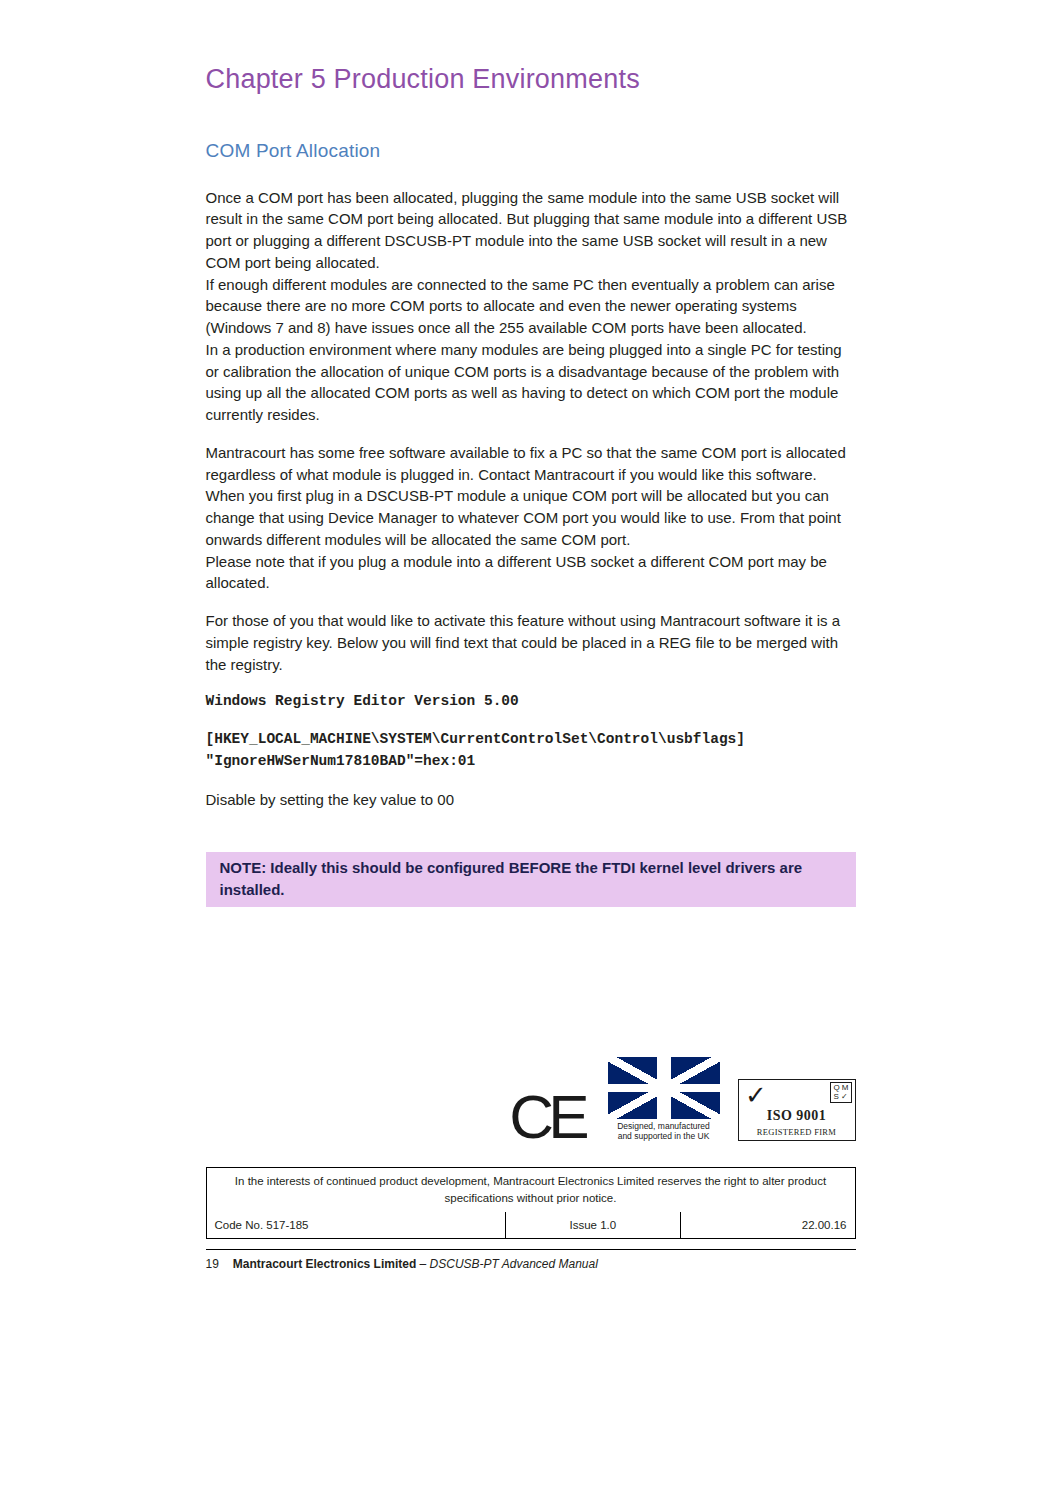Chapter 5 Production Environments
COM Port Allocation
Once a COM port has been allocated, plugging the same module into the same USB socket will result in the same COM port being allocated. But plugging that same module into a different USB port or plugging a different DSCUSB-PT module into the same USB socket will result in a new COM port being allocated.
If enough different modules are connected to the same PC then eventually a problem can arise because there are no more COM ports to allocate and even the newer operating systems (Windows 7 and 8) have issues once all the 255 available COM ports have been allocated.
In a production environment where many modules are being plugged into a single PC for testing or calibration the allocation of unique COM ports is a disadvantage because of the problem with using up all the allocated COM ports as well as having to detect on which COM port the module currently resides.
Mantracourt has some free software available to fix a PC so that the same COM port is allocated regardless of what module is plugged in. Contact Mantracourt if you would like this software.
When you first plug in a DSCUSB-PT module a unique COM port will be allocated but you can change that using Device Manager to whatever COM port you would like to use. From that point onwards different modules will be allocated the same COM port.
Please note that if you plug a module into a different USB socket a different COM port may be allocated.
For those of you that would like to activate this feature without using Mantracourt software it is a simple registry key. Below you will find text that could be placed in a REG file to be merged with the registry.
Windows Registry Editor Version 5.00
[HKEY_LOCAL_MACHINE\SYSTEM\CurrentControlSet\Control\usbflags] "IgnoreHWSerNum17810BAD"=hex:01
Disable by setting the key value to 00
NOTE: Ideally this should be configured BEFORE the FTDI kernel level drivers are installed.
CE
Designed, manufactured
and supported in the UK
✓
Q M
S ✓
ISO 9001
REGISTERED FIRM
| In the interests of continued product development, Mantracourt Electronics Limited reserves the right to alter product specifications without prior notice. |
| Code No. 517-185 | Issue 1.0 | 22.00.16 |
19 Mantracourt Electronics Limited – DSCUSB-PT Advanced Manual